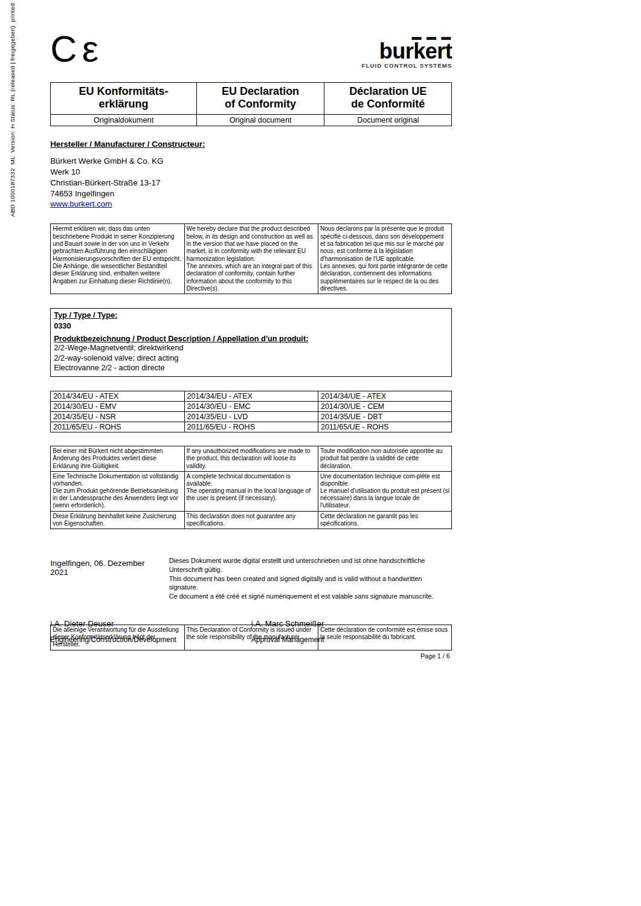ABD 1000187332 ML Version: H Status: RL (released | freigegeben) printed: 29.06.2022
C ε
▬ ▬ ▬
burkert
FLUID CONTROL SYSTEMS
| EU Konformitäts- erklärung | EU Declaration of Conformity | Déclaration UE de Conformité |
| Originaldokument | Original document | Document original |
Hersteller / Manufacturer / Constructeur:
Bürkert Werke GmbH & Co. KG
Werk 10
Christian-Bürkert-Straße 13-17
74653 Ingelfingen
www.burkert.com
| Hiermit erklären wir, dass das unten beschriebene Produkt in seiner Konzipierung und Bauart sowie in der von uns in Verkehr gebrachten Ausführung den einschlägigen Harmonisierungsvorschriften der EU entspricht. Die Anhänge, die wesentlicher Bestandteil dieser Erklärung sind, enthalten weitere Angaben zur Einhaltung dieser Richtlinie(n). | We hereby declare that the product described below, in its design and construction as well as in the version that we have placed on the market, is in conformity with the relevant EU harmonization legislation. The annexes, which are an integral part of this declaration of conformity, contain further information about the conformity to this Directive(s). | Nous déclarons par la présente que le produit spécifié ci-dessous, dans son développement et sa fabrication tel que mis sur le marché par nous, est conforme à la législation d'harmonisation de l'UE applicable. Les annexes, qui font partie intégrante de cette déclaration, contiennent des informations supplémentaires sur le respect de la ou des directives. |
Typ / Type / Type:
0330
Produktbezeichnung / Product Description / Appellation d'un produit:
2/2-Wege-Magnetventil; direktwirkend
2/2-way-solenoid valve; direct acting
Electrovanne 2/2 - action directe
| 2014/34/EU - ATEX | 2014/34/EU - ATEX | 2014/34/UE - ATEX |
| 2014/30/EU - EMV | 2014/30/EU - EMC | 2014/30/UE - CEM |
| 2014/35/EU - NSR | 2014/35/EU - LVD | 2014/35/UE - DBT |
| 2011/65/EU - ROHS | 2011/65/EU - ROHS | 2011/65/UE - ROHS |
| Bei einer mit Bürkert nicht abgestimmten Änderung des Produktes verliert diese Erklärung ihre Gültigkeit. | If any unauthorized modifications are made to the product, this declaration will loose its validity. | Toute modification non autorisée apportée au produit fait perdre la validité de cette déclaration. |
| Eine Technische Dokumentation ist vollständig vorhanden. Die zum Produkt gehörende Betriebsanleitung in der Landessprache des Anwenders liegt vor (wenn erforderlich). | A complete technical documentation is available. The operating manual in the local language of the user is present (if necessary). | Une documentation technique com-plète est disponible. Le manuel d'utilisation du produit est présent (si nécessaire) dans la langue locale de l'utilisateur. |
| Diese Erklärung beinhaltet keine Zusicherung von Eigenschaften. | This declaration does not guarantee any specifications. | Cette déclaration ne garantit pas les spécifications. |
Ingelfingen, 06. Dezember 2021
Dieses Dokument wurde digital erstellt und unterschrieben und ist ohne handschriftliche Unterschrift gültig.
This document has been created and signed digitally and is valid without a handwritten signature.
Ce document a été créé et signé numériquement et est valable sans signature manuscrite.
i.A. Dieter Deuser
Engineering/Construction/Development
i.A. Marc Schmeißer
Approval Management
| Die alleinige Verantwortung für die Ausstellung dieser Konformitätserklärung trägt der Hersteller. | This Declaration of Conformity is issued under the sole responsibility of the manufacturer. | Cette déclaration de conformité est émise sous la seule responsabilité du fabricant. |
Page 1 / 6